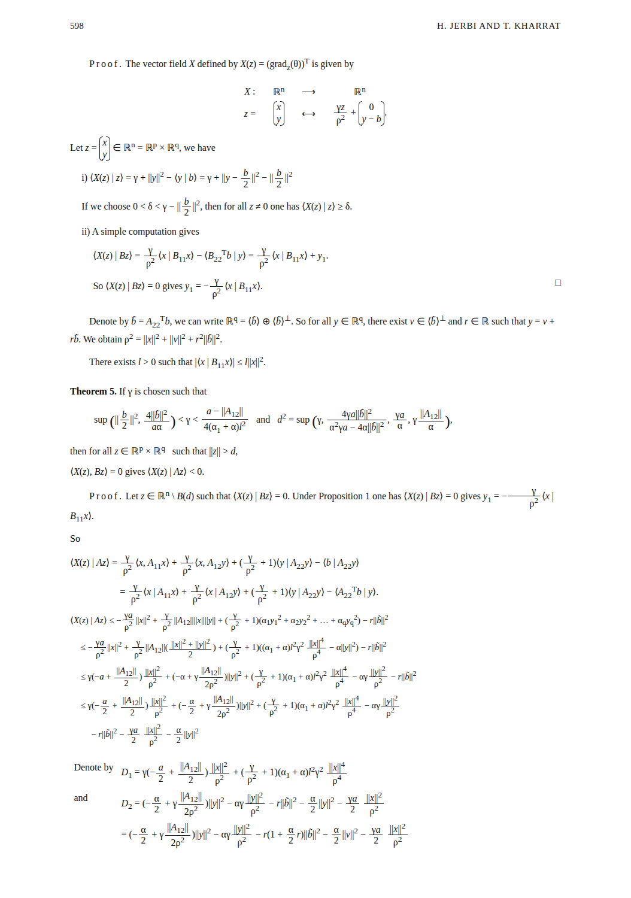598 H. JERBI AND T. KHARRAT
Proof. The vector field X defined by X(z) = (gradz(θ))T is given by
| X : | ℝ n | ⟶ | ℝ n |
| z = | x y | ⟷ | γ z ρ 2 + 0 y − b . |
Let z = x
y ∈ ℝn = ℝp × ℝq, we have
i) ⟨X(z) | z⟩ = γ + ||y||2 − ⟨y | b⟩ = γ + ||y − b 2||2 − ||b 2||2
If we choose 0 < δ < γ − ||b 2||2, then for all z ≠ 0 one has ⟨X(z) | z⟩ ≥ δ.
ii) A simple computation gives
⟨X(z) | Bz⟩ = γρ2⟨x | B11x⟩ − ⟨B22Tb | y⟩ = γρ2⟨x | B11x⟩ + y1.
So ⟨X(z) | Bz⟩ = 0 gives y1 = −γρ2⟨x | B11x⟩. □
Denote by b̃ = A22Tb, we can write ℝq = ⟨b̃⟩ ⊕ ⟨b̃⟩⊥. So for all y ∈ ℝq, there exist v ∈ ⟨b̃⟩⊥ and r ∈ ℝ such that y = v + rb̃. We obtain ρ2 = ||x||2 + ||v||2 + r2||b̃||2.
There exists l > 0 such that |⟨x | B11x⟩| ≤ l||x||2.
Theorem 5. If γ is chosen such that
sup (||b 2||2, 4||b̃||2 aα) < γ < a − ||A12||4(α1 + α)l2 and d2 = sup (γ, 4γa||b̃||2 α2γa − 4α||b̃||2, γa α, γ||A12||α),
then for all z ∈ ℝp × ℝq such that ||z|| > d,
⟨X(z), Bz⟩ = 0 gives ⟨X(z) | Az⟩ < 0.
Proof. Let z ∈ ℝn \ B(d) such that ⟨X(z) | Bz⟩ = 0. Under Proposition 1 one has ⟨X(z) | Bz⟩ = 0 gives y1 = −γρ2⟨x | B11x⟩.
So
⟨X(z) | Az⟩ = γρ2⟨x, A11x⟩ + γρ2⟨x, A12y⟩ + (γρ2 + 1)⟨y | A22y⟩ − ⟨b | A22y⟩
= γρ2⟨x | A11x⟩ + γρ2⟨x | A12y⟩ + (γρ2 + 1)⟨y | A22y⟩ − ⟨A22Tb | y⟩.
⟨X(z) | Az⟩ ≤ −γa ρ2||x||2 + γρ2||A12||||x||||y|| + (γρ2 + 1)(α1y12 + α2y22 + … + αqyq2) − r||b̃||2
≤ −γa ρ2||x||2 + γρ2||A12||(||x||2 + ||y||22) + (γρ2 + 1)((α1 + α)l2γ2 ||x||4 ρ4 − α||y||2) − r||b̃||2
≤ γ(−a + ||A12||2)||x||2 ρ2 + (−α + γ||A12||2ρ2)||y||2 + (γρ2 + 1)(α1 + α)l2γ2 ||x||4 ρ4 − αγ||y||2 ρ2 − r||b̃||2
≤ γ(−a 2 + ||A12||2)||x||2 ρ2 + (−α 2 + γ||A12||2ρ2)||y||2 + (γρ2 + 1)(α1 + α)l2γ2 ||x||4 ρ4 − αγ||y||2 ρ2
− r||b̃||2 − γa 2 ||x||2 ρ2 − α 2||y||2
| Denote by | D 1 = γ(− a 2 + // A 12 // 2 ) // x // 2 ρ 2 + ( γ ρ 2 + 1)(α 1 + α) l 2 γ 2 // x // 4 ρ 4 |
| and | D 2 = (− α 2 + γ // A 12 // 2ρ 2 )// y // 2 − αγ // y // 2 ρ 2 − r // b̃ // 2 − α 2 // y // 2 − γ a 2 // x // 2 ρ 2 |
| | = (− α 2 + γ // A 12 // 2ρ 2 )// y // 2 − αγ // y // 2 ρ 2 − r (1 + α 2 r )// b̃ // 2 − α 2 // v // 2 − γ a 2 // x // 2 ρ 2 |